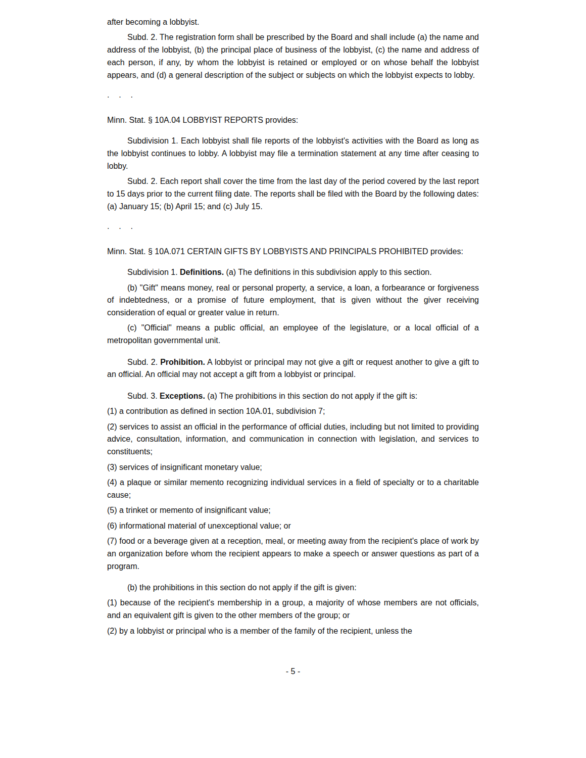after becoming a lobbyist.
Subd. 2. The registration form shall be prescribed by the Board and shall include (a) the name and address of the lobbyist, (b) the principal place of business of the lobbyist, (c) the name and address of each person, if any, by whom the lobbyist is retained or employed or on whose behalf the lobbyist appears, and (d) a general description of the subject or subjects on which the lobbyist expects to lobby.
. . .
Minn. Stat. § 10A.04 LOBBYIST REPORTS provides:
Subdivision 1. Each lobbyist shall file reports of the lobbyist's activities with the Board as long as the lobbyist continues to lobby. A lobbyist may file a termination statement at any time after ceasing to lobby.
Subd. 2. Each report shall cover the time from the last day of the period covered by the last report to 15 days prior to the current filing date. The reports shall be filed with the Board by the following dates: (a) January 15; (b) April 15; and (c) July 15.
. . .
Minn. Stat. § 10A.071 CERTAIN GIFTS BY LOBBYISTS AND PRINCIPALS PROHIBITED provides:
Subdivision 1. Definitions. (a) The definitions in this subdivision apply to this section.
(b) "Gift" means money, real or personal property, a service, a loan, a forbearance or forgiveness of indebtedness, or a promise of future employment, that is given without the giver receiving consideration of equal or greater value in return.
(c) "Official" means a public official, an employee of the legislature, or a local official of a metropolitan governmental unit.
Subd. 2. Prohibition. A lobbyist or principal may not give a gift or request another to give a gift to an official. An official may not accept a gift from a lobbyist or principal.
Subd. 3. Exceptions. (a) The prohibitions in this section do not apply if the gift is:
(1) a contribution as defined in section 10A.01, subdivision 7;
(2) services to assist an official in the performance of official duties, including but not limited to providing advice, consultation, information, and communication in connection with legislation, and services to constituents;
(3) services of insignificant monetary value;
(4) a plaque or similar memento recognizing individual services in a field of specialty or to a charitable cause;
(5) a trinket or memento of insignificant value;
(6) informational material of unexceptional value; or
(7) food or a beverage given at a reception, meal, or meeting away from the recipient's place of work by an organization before whom the recipient appears to make a speech or answer questions as part of a program.
(b) the prohibitions in this section do not apply if the gift is given:
(1) because of the recipient's membership in a group, a majority of whose members are not officials, and an equivalent gift is given to the other members of the group; or
(2) by a lobbyist or principal who is a member of the family of the recipient, unless the
- 5 -